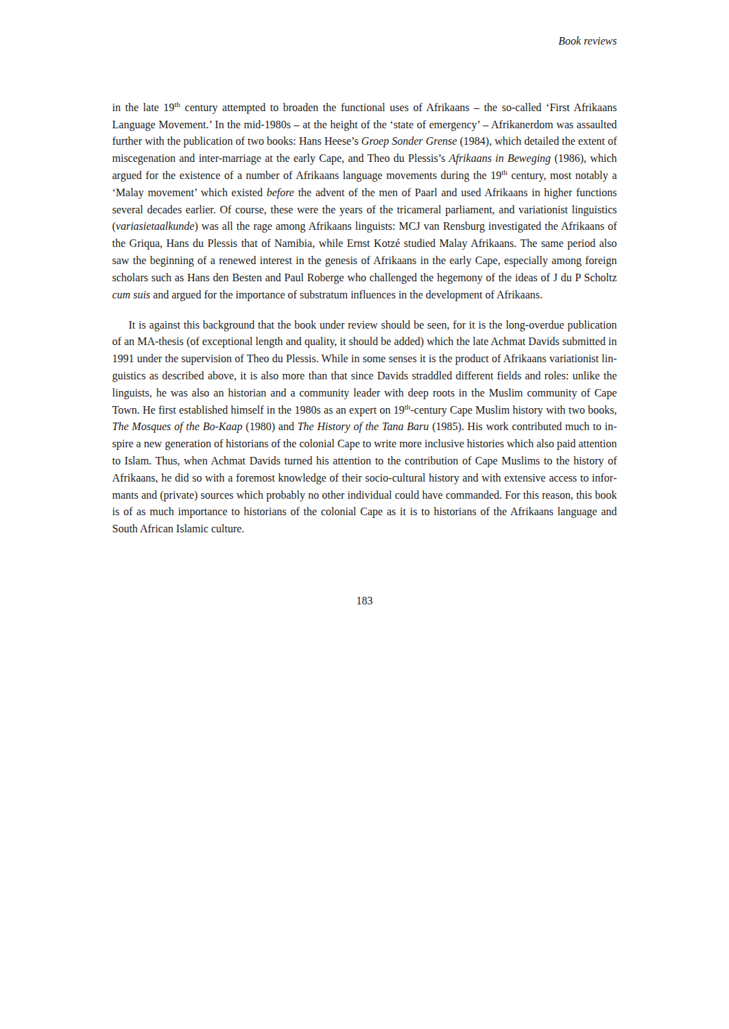Book reviews
in the late 19th century attempted to broaden the functional uses of Afrikaans – the so-called ‘First Afrikaans Language Movement.’ In the mid-1980s – at the height of the ‘state of emergency’ – Afrikanerdom was assaulted further with the publication of two books: Hans Heese’s Groep Sonder Grense (1984), which detailed the extent of miscegenation and inter-marriage at the early Cape, and Theo du Plessis’s Afrikaans in Beweging (1986), which argued for the existence of a number of Afrikaans language movements during the 19th century, most notably a ‘Malay movement’ which existed before the advent of the men of Paarl and used Afrikaans in higher functions several decades earlier. Of course, these were the years of the tricameral parliament, and variationist linguistics (variasietaalkunde) was all the rage among Afrikaans linguists: MCJ van Rensburg investigated the Afrikaans of the Griqua, Hans du Plessis that of Namibia, while Ernst Kotzé studied Malay Afrikaans. The same period also saw the beginning of a renewed interest in the genesis of Afrikaans in the early Cape, especially among foreign scholars such as Hans den Besten and Paul Roberge who challenged the hegemony of the ideas of J du P Scholtz cum suis and argued for the importance of substratum influences in the development of Afrikaans.
It is against this background that the book under review should be seen, for it is the long-overdue publication of an MA-thesis (of exceptional length and quality, it should be added) which the late Achmat Davids submitted in 1991 under the supervision of Theo du Plessis. While in some senses it is the product of Afrikaans variationist linguistics as described above, it is also more than that since Davids straddled different fields and roles: unlike the linguists, he was also an historian and a community leader with deep roots in the Muslim community of Cape Town. He first established himself in the 1980s as an expert on 19th-century Cape Muslim history with two books, The Mosques of the Bo-Kaap (1980) and The History of the Tana Baru (1985). His work contributed much to inspire a new generation of historians of the colonial Cape to write more inclusive histories which also paid attention to Islam. Thus, when Achmat Davids turned his attention to the contribution of Cape Muslims to the history of Afrikaans, he did so with a foremost knowledge of their socio-cultural history and with extensive access to informants and (private) sources which probably no other individual could have commanded. For this reason, this book is of as much importance to historians of the colonial Cape as it is to historians of the Afrikaans language and South African Islamic culture.
183